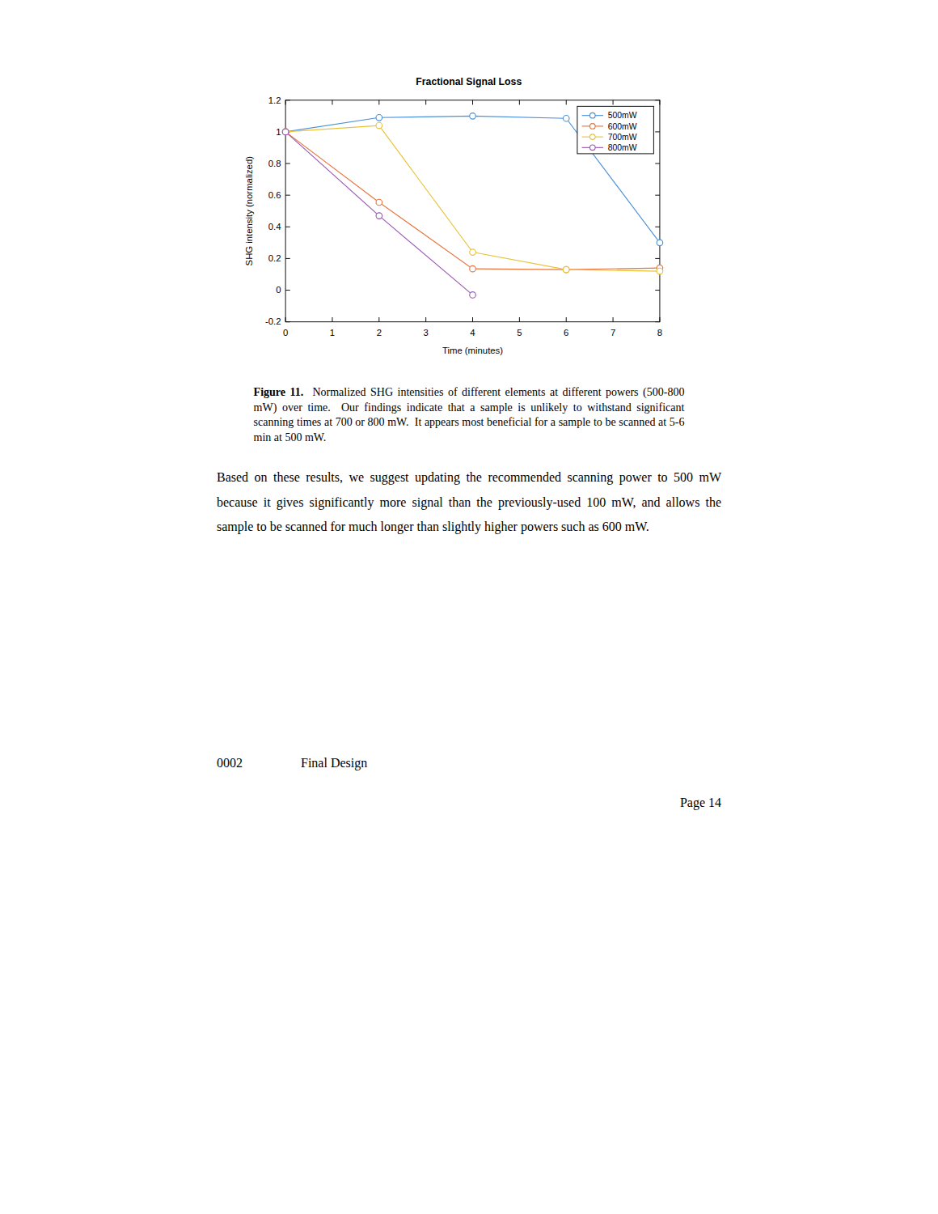Fractional Signal Loss Fractional Signal Loss 1.2 1 0.8 0.6 0.4 0.2 0 -0.2 0 1 2 3 4 5 6 7 8 Time (minutes) SHG intensity (normalized) 500mW 600mW 700mW 800mW
Figure 11. Normalized SHG intensities of different elements at different powers (500-800 mW) over time. Our findings indicate that a sample is unlikely to withstand significant scanning times at 700 or 800 mW. It appears most beneficial for a sample to be scanned at 5-6 min at 500 mW.
Based on these results, we suggest updating the recommended scanning power to 500 mW because it gives significantly more signal than the previously-used 100 mW, and allows the sample to be scanned for much longer than slightly higher powers such as 600 mW.
0002 Final Design
Page 14